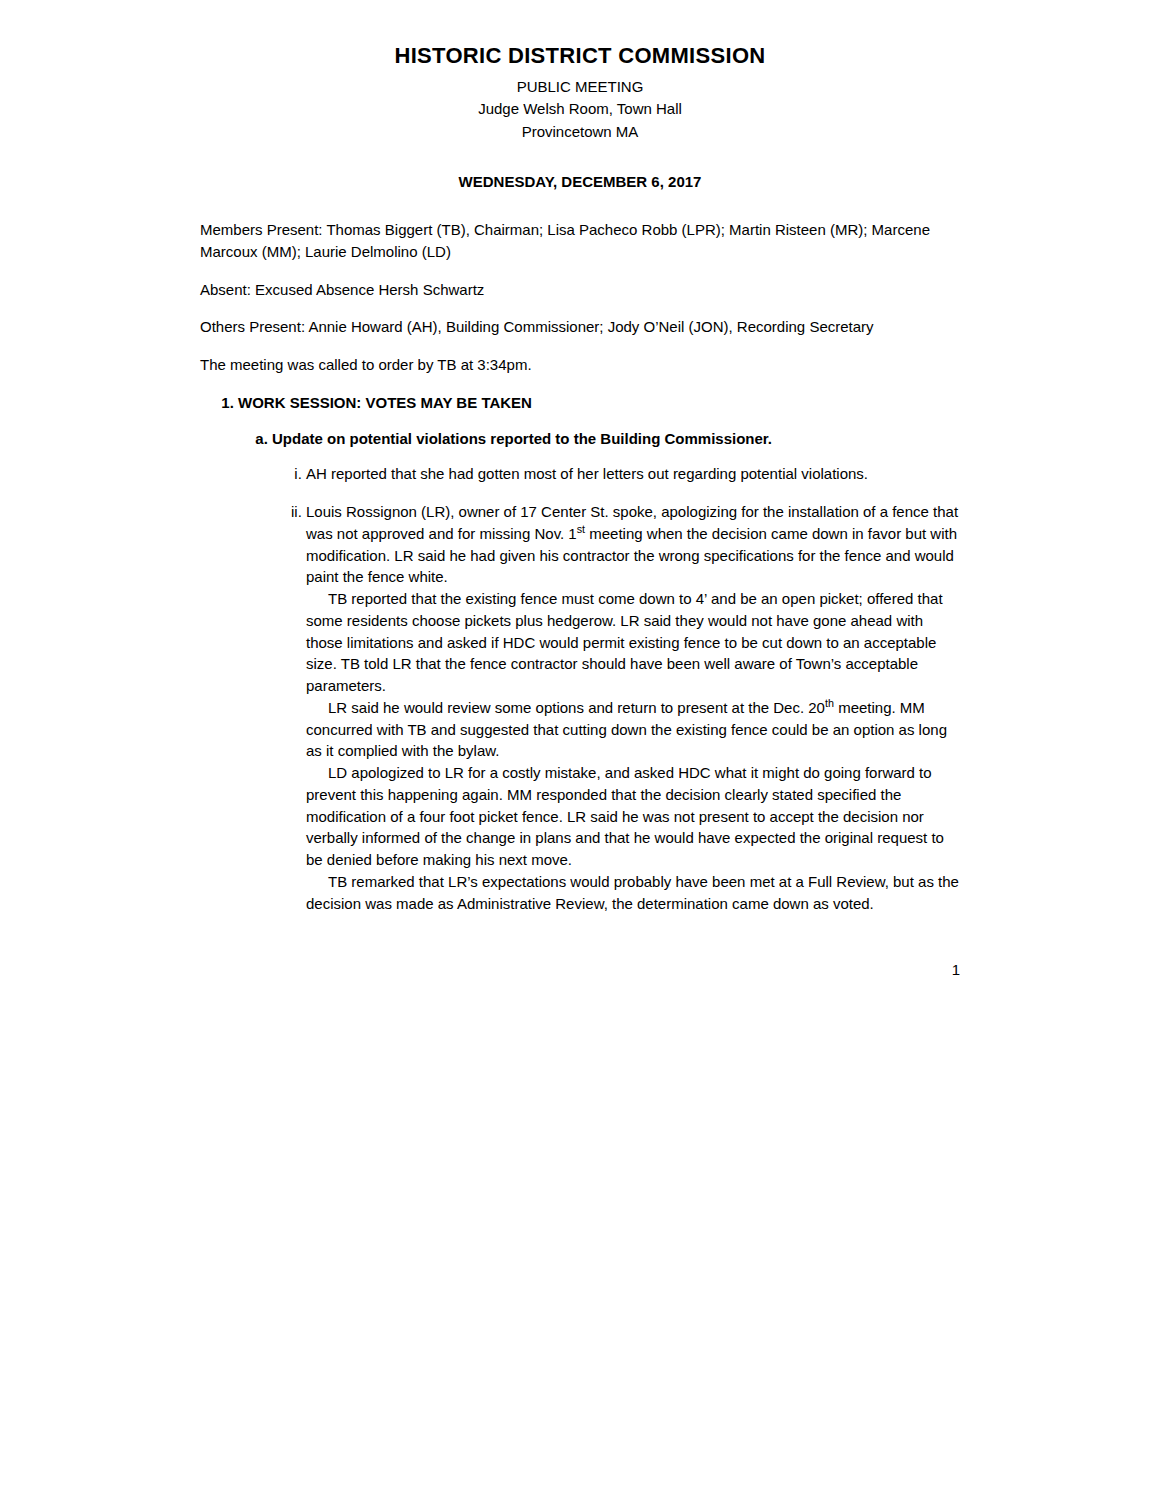HISTORIC DISTRICT COMMISSION
PUBLIC MEETING
Judge Welsh Room, Town Hall
Provincetown MA
WEDNESDAY, DECEMBER 6, 2017
Members Present: Thomas Biggert (TB), Chairman; Lisa Pacheco Robb (LPR); Martin Risteen (MR); Marcene Marcoux (MM); Laurie Delmolino (LD)
Absent: Excused Absence Hersh Schwartz
Others Present: Annie Howard (AH), Building Commissioner; Jody O’Neil (JON), Recording Secretary
The meeting was called to order by TB at 3:34pm.
WORK SESSION: VOTES MAY BE TAKEN
Update on potential violations reported to the Building Commissioner.
AH reported that she had gotten most of her letters out regarding potential violations.
Louis Rossignon (LR), owner of 17 Center St. spoke, apologizing for the installation of a fence that was not approved and for missing Nov. 1st meeting when the decision came down in favor but with modification. LR said he had given his contractor the wrong specifications for the fence and would paint the fence white.
TB reported that the existing fence must come down to 4’ and be an open picket; offered that some residents choose pickets plus hedgerow. LR said they would not have gone ahead with those limitations and asked if HDC would permit existing fence to be cut down to an acceptable size. TB told LR that the fence contractor should have been well aware of Town’s acceptable parameters.
LR said he would review some options and return to present at the Dec. 20th meeting. MM concurred with TB and suggested that cutting down the existing fence could be an option as long as it complied with the bylaw.
LD apologized to LR for a costly mistake, and asked HDC what it might do going forward to prevent this happening again. MM responded that the decision clearly stated specified the modification of a four foot picket fence. LR said he was not present to accept the decision nor verbally informed of the change in plans and that he would have expected the original request to be denied before making his next move.
TB remarked that LR’s expectations would probably have been met at a Full Review, but as the decision was made as Administrative Review, the determination came down as voted.
1